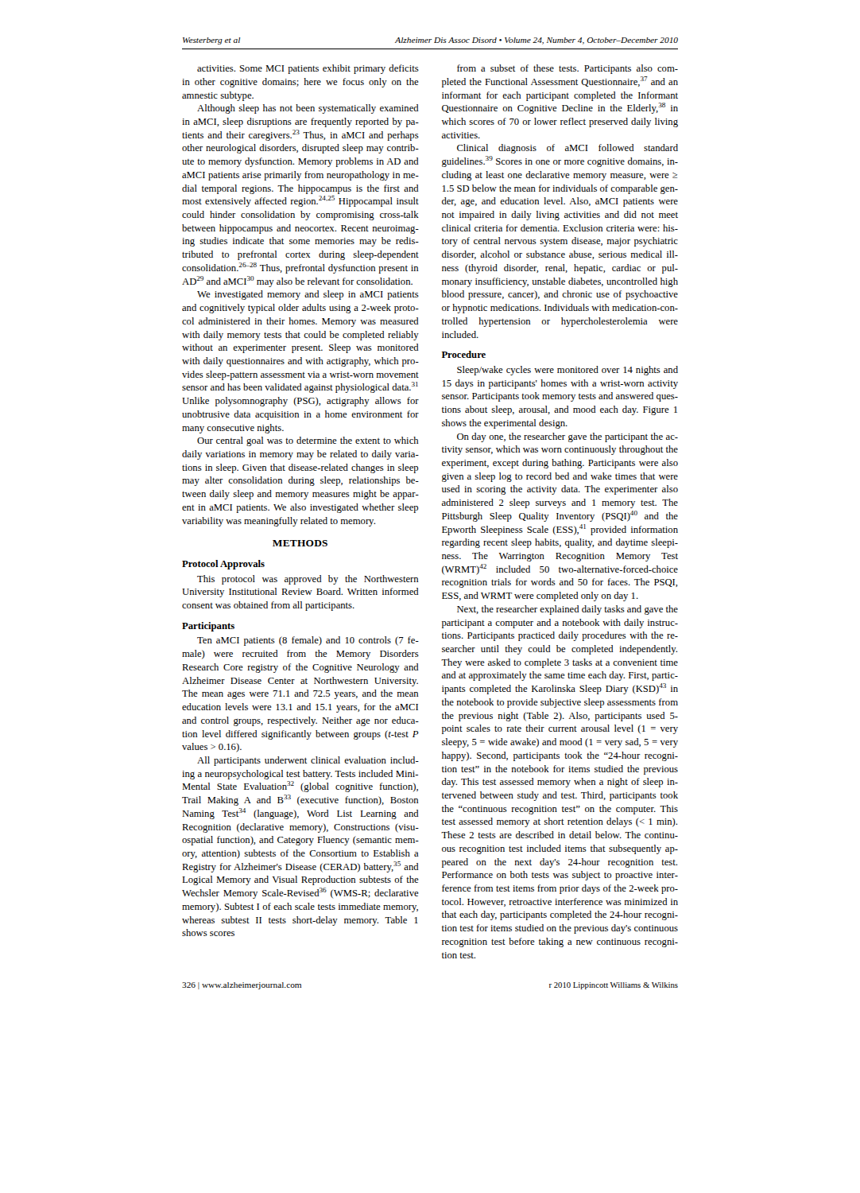Westerberg et al Alzheimer Dis Assoc Disord • Volume 24, Number 4, October–December 2010
activities. Some MCI patients exhibit primary deficits in other cognitive domains; here we focus only on the amnestic subtype.
Although sleep has not been systematically examined in aMCI, sleep disruptions are frequently reported by patients and their caregivers.23 Thus, in aMCI and perhaps other neurological disorders, disrupted sleep may contribute to memory dysfunction. Memory problems in AD and aMCI patients arise primarily from neuropathology in medial temporal regions. The hippocampus is the first and most extensively affected region.24,25 Hippocampal insult could hinder consolidation by compromising cross-talk between hippocampus and neocortex. Recent neuroimaging studies indicate that some memories may be redistributed to prefrontal cortex during sleep-dependent consolidation.26–28 Thus, prefrontal dysfunction present in AD29 and aMCI30 may also be relevant for consolidation.
We investigated memory and sleep in aMCI patients and cognitively typical older adults using a 2-week protocol administered in their homes. Memory was measured with daily memory tests that could be completed reliably without an experimenter present. Sleep was monitored with daily questionnaires and with actigraphy, which provides sleep-pattern assessment via a wrist-worn movement sensor and has been validated against physiological data.31 Unlike polysomnography (PSG), actigraphy allows for unobtrusive data acquisition in a home environment for many consecutive nights.
Our central goal was to determine the extent to which daily variations in memory may be related to daily variations in sleep. Given that disease-related changes in sleep may alter consolidation during sleep, relationships between daily sleep and memory measures might be apparent in aMCI patients. We also investigated whether sleep variability was meaningfully related to memory.
METHODS
Protocol Approvals
This protocol was approved by the Northwestern University Institutional Review Board. Written informed consent was obtained from all participants.
Participants
Ten aMCI patients (8 female) and 10 controls (7 female) were recruited from the Memory Disorders Research Core registry of the Cognitive Neurology and Alzheimer Disease Center at Northwestern University. The mean ages were 71.1 and 72.5 years, and the mean education levels were 13.1 and 15.1 years, for the aMCI and control groups, respectively. Neither age nor education level differed significantly between groups (t-test P values > 0.16).
All participants underwent clinical evaluation including a neuropsychological test battery. Tests included Mini-Mental State Evaluation32 (global cognitive function), Trail Making A and B33 (executive function), Boston Naming Test34 (language), Word List Learning and Recognition (declarative memory), Constructions (visuospatial function), and Category Fluency (semantic memory, attention) subtests of the Consortium to Establish a Registry for Alzheimer's Disease (CERAD) battery,35 and Logical Memory and Visual Reproduction subtests of the Wechsler Memory Scale-Revised36 (WMS-R; declarative memory). Subtest I of each scale tests immediate memory, whereas subtest II tests short-delay memory. Table 1 shows scores
from a subset of these tests. Participants also completed the Functional Assessment Questionnaire,37 and an informant for each participant completed the Informant Questionnaire on Cognitive Decline in the Elderly,38 in which scores of 70 or lower reflect preserved daily living activities.
Clinical diagnosis of aMCI followed standard guidelines.39 Scores in one or more cognitive domains, including at least one declarative memory measure, were ≥ 1.5 SD below the mean for individuals of comparable gender, age, and education level. Also, aMCI patients were not impaired in daily living activities and did not meet clinical criteria for dementia. Exclusion criteria were: history of central nervous system disease, major psychiatric disorder, alcohol or substance abuse, serious medical illness (thyroid disorder, renal, hepatic, cardiac or pulmonary insufficiency, unstable diabetes, uncontrolled high blood pressure, cancer), and chronic use of psychoactive or hypnotic medications. Individuals with medication-controlled hypertension or hypercholesterolemia were included.
Procedure
Sleep/wake cycles were monitored over 14 nights and 15 days in participants' homes with a wrist-worn activity sensor. Participants took memory tests and answered questions about sleep, arousal, and mood each day. Figure 1 shows the experimental design.
On day one, the researcher gave the participant the activity sensor, which was worn continuously throughout the experiment, except during bathing. Participants were also given a sleep log to record bed and wake times that were used in scoring the activity data. The experimenter also administered 2 sleep surveys and 1 memory test. The Pittsburgh Sleep Quality Inventory (PSQI)40 and the Epworth Sleepiness Scale (ESS),41 provided information regarding recent sleep habits, quality, and daytime sleepiness. The Warrington Recognition Memory Test (WRMT)42 included 50 two-alternative-forced-choice recognition trials for words and 50 for faces. The PSQI, ESS, and WRMT were completed only on day 1.
Next, the researcher explained daily tasks and gave the participant a computer and a notebook with daily instructions. Participants practiced daily procedures with the researcher until they could be completed independently. They were asked to complete 3 tasks at a convenient time and at approximately the same time each day. First, participants completed the Karolinska Sleep Diary (KSD)43 in the notebook to provide subjective sleep assessments from the previous night (Table 2). Also, participants used 5-point scales to rate their current arousal level (1 = very sleepy, 5 = wide awake) and mood (1 = very sad, 5 = very happy). Second, participants took the “24-hour recognition test” in the notebook for items studied the previous day. This test assessed memory when a night of sleep intervened between study and test. Third, participants took the “continuous recognition test” on the computer. This test assessed memory at short retention delays (< 1 min). These 2 tests are described in detail below. The continuous recognition test included items that subsequently appeared on the next day's 24-hour recognition test. Performance on both tests was subject to proactive interference from test items from prior days of the 2-week protocol. However, retroactive interference was minimized in that each day, participants completed the 24-hour recognition test for items studied on the previous day's continuous recognition test before taking a new continuous recognition test.
326 | www.alzheimerjournal.com r 2010 Lippincott Williams & Wilkins